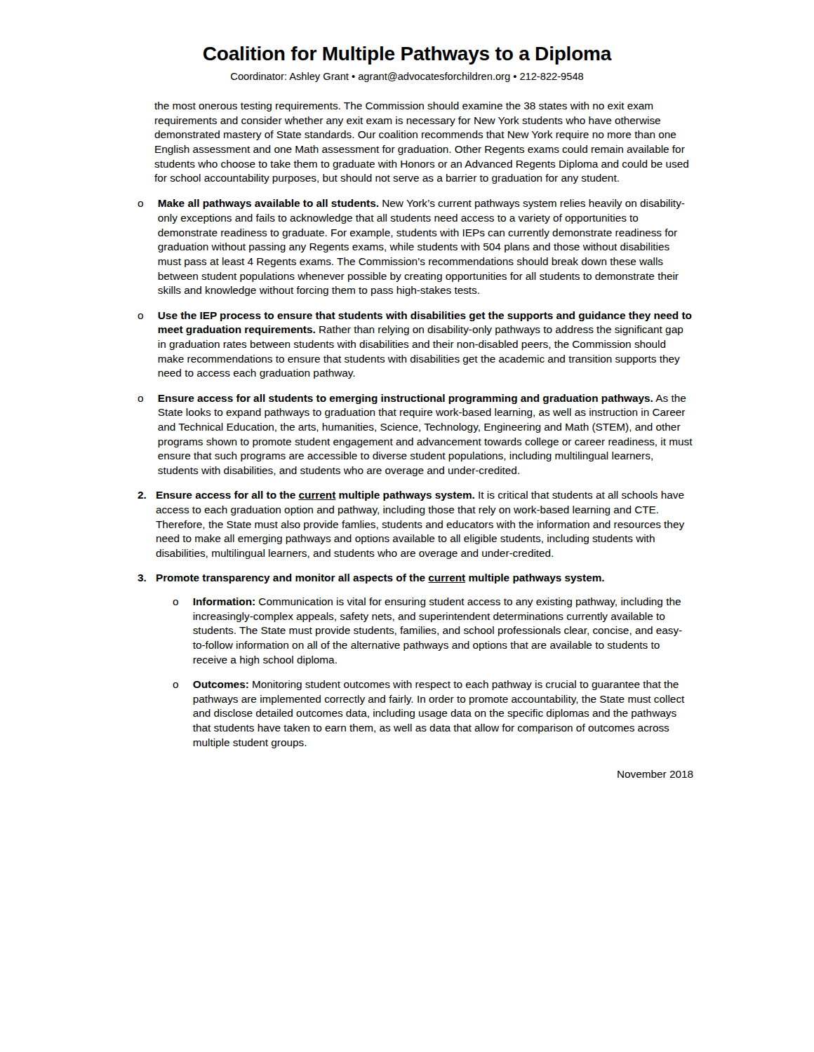Coalition for Multiple Pathways to a Diploma
Coordinator: Ashley Grant • agrant@advocatesforchildren.org • 212-822-9548
the most onerous testing requirements. The Commission should examine the 38 states with no exit exam requirements and consider whether any exit exam is necessary for New York students who have otherwise demonstrated mastery of State standards. Our coalition recommends that New York require no more than one English assessment and one Math assessment for graduation. Other Regents exams could remain available for students who choose to take them to graduate with Honors or an Advanced Regents Diploma and could be used for school accountability purposes, but should not serve as a barrier to graduation for any student.
Make all pathways available to all students. New York’s current pathways system relies heavily on disability-only exceptions and fails to acknowledge that all students need access to a variety of opportunities to demonstrate readiness to graduate. For example, students with IEPs can currently demonstrate readiness for graduation without passing any Regents exams, while students with 504 plans and those without disabilities must pass at least 4 Regents exams. The Commission’s recommendations should break down these walls between student populations whenever possible by creating opportunities for all students to demonstrate their skills and knowledge without forcing them to pass high-stakes tests.
Use the IEP process to ensure that students with disabilities get the supports and guidance they need to meet graduation requirements. Rather than relying on disability-only pathways to address the significant gap in graduation rates between students with disabilities and their non-disabled peers, the Commission should make recommendations to ensure that students with disabilities get the academic and transition supports they need to access each graduation pathway.
Ensure access for all students to emerging instructional programming and graduation pathways. As the State looks to expand pathways to graduation that require work-based learning, as well as instruction in Career and Technical Education, the arts, humanities, Science, Technology, Engineering and Math (STEM), and other programs shown to promote student engagement and advancement towards college or career readiness, it must ensure that such programs are accessible to diverse student populations, including multilingual learners, students with disabilities, and students who are overage and under-credited.
Ensure access for all to the current multiple pathways system. It is critical that students at all schools have access to each graduation option and pathway, including those that rely on work-based learning and CTE. Therefore, the State must also provide famlies, students and educators with the information and resources they need to make all emerging pathways and options available to all eligible students, including students with disabilities, multilingual learners, and students who are overage and under-credited.
Promote transparency and monitor all aspects of the current multiple pathways system.
Information: Communication is vital for ensuring student access to any existing pathway, including the increasingly-complex appeals, safety nets, and superintendent determinations currently available to students. The State must provide students, families, and school professionals clear, concise, and easy-to-follow information on all of the alternative pathways and options that are available to students to receive a high school diploma.
Outcomes: Monitoring student outcomes with respect to each pathway is crucial to guarantee that the pathways are implemented correctly and fairly. In order to promote accountability, the State must collect and disclose detailed outcomes data, including usage data on the specific diplomas and the pathways that students have taken to earn them, as well as data that allow for comparison of outcomes across multiple student groups.
November 2018